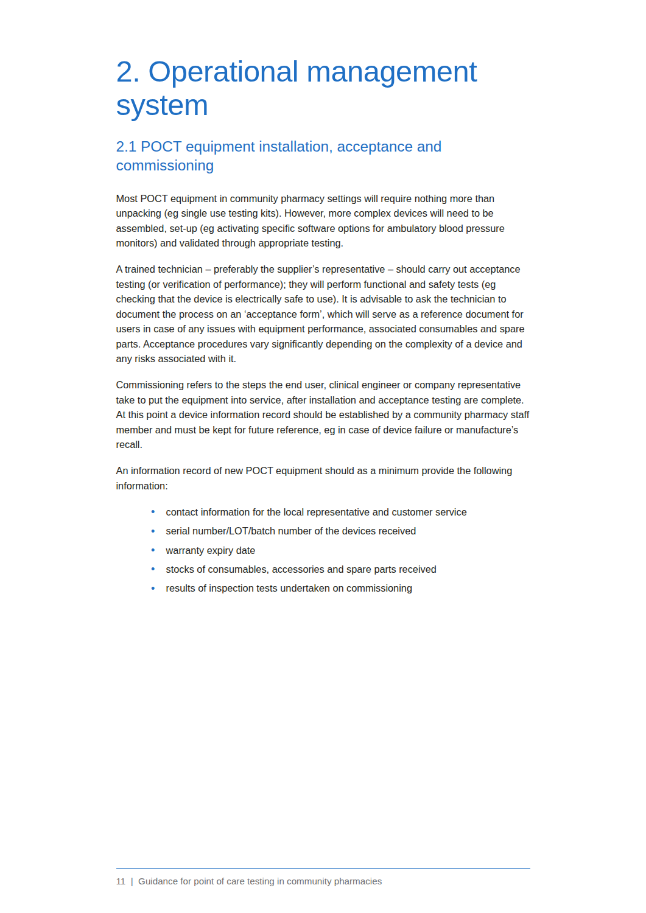2. Operational management system
2.1 POCT equipment installation, acceptance and commissioning
Most POCT equipment in community pharmacy settings will require nothing more than unpacking (eg single use testing kits). However, more complex devices will need to be assembled, set-up (eg activating specific software options for ambulatory blood pressure monitors) and validated through appropriate testing.
A trained technician – preferably the supplier’s representative – should carry out acceptance testing (or verification of performance); they will perform functional and safety tests (eg checking that the device is electrically safe to use). It is advisable to ask the technician to document the process on an ‘acceptance form’, which will serve as a reference document for users in case of any issues with equipment performance, associated consumables and spare parts. Acceptance procedures vary significantly depending on the complexity of a device and any risks associated with it.
Commissioning refers to the steps the end user, clinical engineer or company representative take to put the equipment into service, after installation and acceptance testing are complete. At this point a device information record should be established by a community pharmacy staff member and must be kept for future reference, eg in case of device failure or manufacture’s recall.
An information record of new POCT equipment should as a minimum provide the following information:
contact information for the local representative and customer service
serial number/LOT/batch number of the devices received
warranty expiry date
stocks of consumables, accessories and spare parts received
results of inspection tests undertaken on commissioning
11 | Guidance for point of care testing in community pharmacies